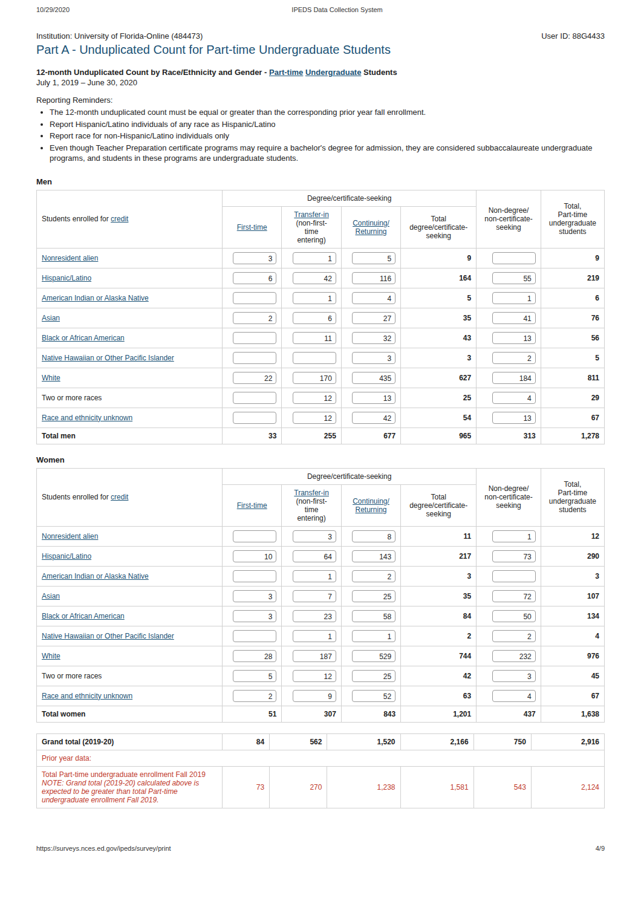10/29/2020
IPEDS Data Collection System
Institution: University of Florida-Online (484473)
User ID: 88G4433
Part A - Unduplicated Count for Part-time Undergraduate Students
12-month Unduplicated Count by Race/Ethnicity and Gender - Part-time Undergraduate Students
July 1, 2019 – June 30, 2020
Reporting Reminders:
The 12-month unduplicated count must be equal or greater than the corresponding prior year fall enrollment.
Report Hispanic/Latino individuals of any race as Hispanic/Latino
Report race for non-Hispanic/Latino individuals only
Even though Teacher Preparation certificate programs may require a bachelor's degree for admission, they are considered subbaccalaureate undergraduate programs, and students in these programs are undergraduate students.
Men
| Students enrolled for credit | Degree/certificate-seeking | Non-degree/ non-certificate- seeking | Total, Part-time undergraduate students |
| --- | --- | --- | --- |
| First-time | Transfer-in (non-first- time entering) | Continuing/ Returning | Total degree/certificate- seeking |
| Nonresident alien | 3 | 1 | 5 | 9 | | 9 |
| Hispanic/Latino | 6 | 42 | 116 | 164 | 55 | 219 |
| American Indian or Alaska Native | | 1 | 4 | 5 | 1 | 6 |
| Asian | 2 | 6 | 27 | 35 | 41 | 76 |
| Black or African American | | 11 | 32 | 43 | 13 | 56 |
| Native Hawaiian or Other Pacific Islander | | | 3 | 3 | 2 | 5 |
| White | 22 | 170 | 435 | 627 | 184 | 811 |
| Two or more races | | 12 | 13 | 25 | 4 | 29 |
| Race and ethnicity unknown | | 12 | 42 | 54 | 13 | 67 |
| Total men | 33 | 255 | 677 | 965 | 313 | 1,278 |
Women
| Students enrolled for credit | Degree/certificate-seeking | Non-degree/ non-certificate- seeking | Total, Part-time undergraduate students |
| --- | --- | --- | --- |
| First-time | Transfer-in (non-first- time entering) | Continuing/ Returning | Total degree/certificate- seeking |
| Nonresident alien | | 3 | 8 | 11 | 1 | 12 |
| Hispanic/Latino | 10 | 64 | 143 | 217 | 73 | 290 |
| American Indian or Alaska Native | | 1 | 2 | 3 | | 3 |
| Asian | 3 | 7 | 25 | 35 | 72 | 107 |
| Black or African American | 3 | 23 | 58 | 84 | 50 | 134 |
| Native Hawaiian or Other Pacific Islander | | 1 | 1 | 2 | 2 | 4 |
| White | 28 | 187 | 529 | 744 | 232 | 976 |
| Two or more races | 5 | 12 | 25 | 42 | 3 | 45 |
| Race and ethnicity unknown | 2 | 9 | 52 | 63 | 4 | 67 |
| Total women | 51 | 307 | 843 | 1,201 | 437 | 1,638 |
| Grand total (2019-20) | 84 | 562 | 1,520 | 2,166 | 750 | 2,916 |
| Prior year data: |
| Total Part-time undergraduate enrollment Fall 2019 NOTE: Grand total (2019-20) calculated above is expected to be greater than total Part-time undergraduate enrollment Fall 2019. | 73 | 270 | 1,238 | 1,581 | 543 | 2,124 |
https://surveys.nces.ed.gov/ipeds/survey/print
4/9